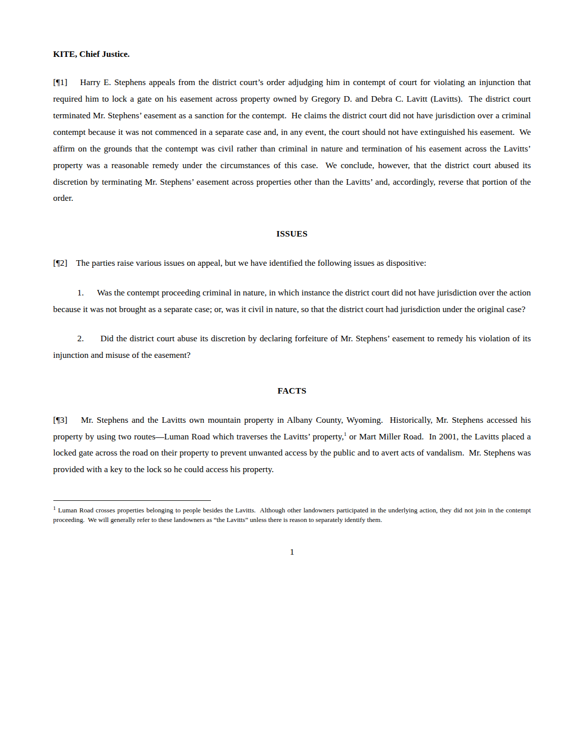KITE, Chief Justice.
[¶1] Harry E. Stephens appeals from the district court’s order adjudging him in contempt of court for violating an injunction that required him to lock a gate on his easement across property owned by Gregory D. and Debra C. Lavitt (Lavitts). The district court terminated Mr. Stephens’ easement as a sanction for the contempt. He claims the district court did not have jurisdiction over a criminal contempt because it was not commenced in a separate case and, in any event, the court should not have extinguished his easement. We affirm on the grounds that the contempt was civil rather than criminal in nature and termination of his easement across the Lavitts’ property was a reasonable remedy under the circumstances of this case. We conclude, however, that the district court abused its discretion by terminating Mr. Stephens’ easement across properties other than the Lavitts’ and, accordingly, reverse that portion of the order.
ISSUES
[¶2] The parties raise various issues on appeal, but we have identified the following issues as dispositive:
1. Was the contempt proceeding criminal in nature, in which instance the district court did not have jurisdiction over the action because it was not brought as a separate case; or, was it civil in nature, so that the district court had jurisdiction under the original case?
2. Did the district court abuse its discretion by declaring forfeiture of Mr. Stephens’ easement to remedy his violation of its injunction and misuse of the easement?
FACTS
[¶3] Mr. Stephens and the Lavitts own mountain property in Albany County, Wyoming. Historically, Mr. Stephens accessed his property by using two routes—Luman Road which traverses the Lavitts’ property,1 or Mart Miller Road. In 2001, the Lavitts placed a locked gate across the road on their property to prevent unwanted access by the public and to avert acts of vandalism. Mr. Stephens was provided with a key to the lock so he could access his property.
1 Luman Road crosses properties belonging to people besides the Lavitts. Although other landowners participated in the underlying action, they did not join in the contempt proceeding. We will generally refer to these landowners as “the Lavitts” unless there is reason to separately identify them.
1